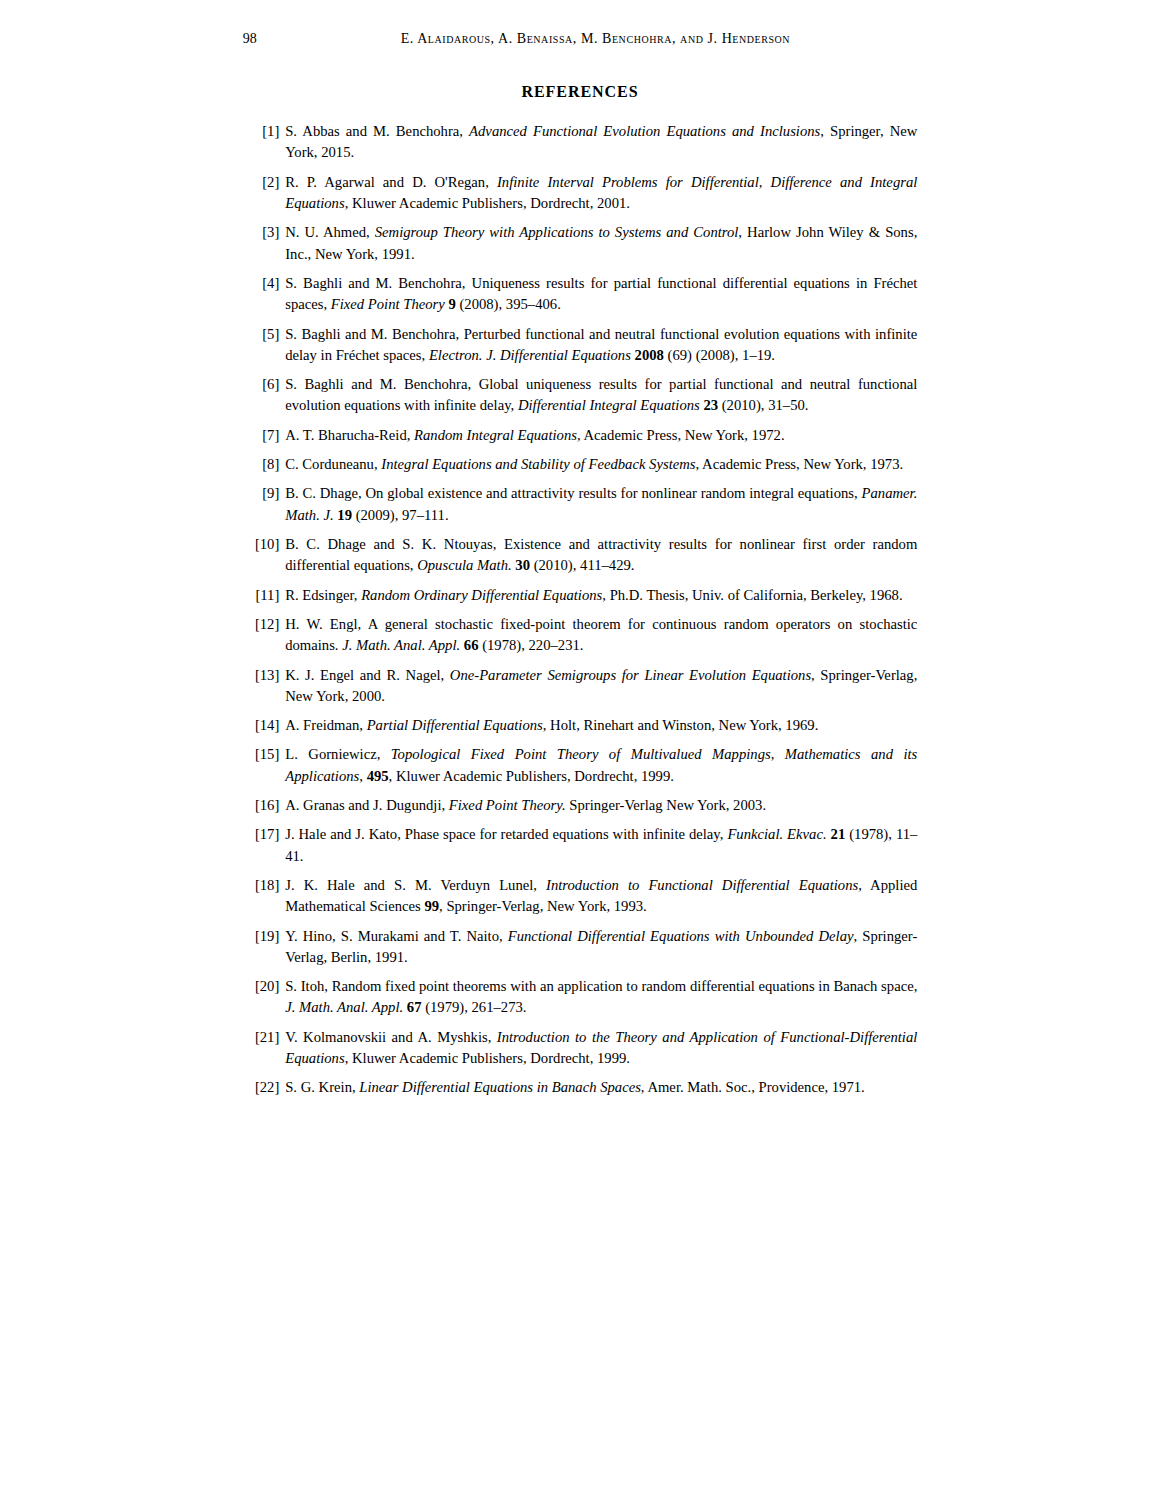98 E. Alaidarous, A. Benaissa, M. Benchohra, and J. Henderson
REFERENCES
[1] S. Abbas and M. Benchohra, Advanced Functional Evolution Equations and Inclusions, Springer, New York, 2015.
[2] R. P. Agarwal and D. O'Regan, Infinite Interval Problems for Differential, Difference and Integral Equations, Kluwer Academic Publishers, Dordrecht, 2001.
[3] N. U. Ahmed, Semigroup Theory with Applications to Systems and Control, Harlow John Wiley & Sons, Inc., New York, 1991.
[4] S. Baghli and M. Benchohra, Uniqueness results for partial functional differential equations in Fréchet spaces, Fixed Point Theory 9 (2008), 395–406.
[5] S. Baghli and M. Benchohra, Perturbed functional and neutral functional evolution equations with infinite delay in Fréchet spaces, Electron. J. Differential Equations 2008 (69) (2008), 1–19.
[6] S. Baghli and M. Benchohra, Global uniqueness results for partial functional and neutral functional evolution equations with infinite delay, Differential Integral Equations 23 (2010), 31–50.
[7] A. T. Bharucha-Reid, Random Integral Equations, Academic Press, New York, 1972.
[8] C. Corduneanu, Integral Equations and Stability of Feedback Systems, Academic Press, New York, 1973.
[9] B. C. Dhage, On global existence and attractivity results for nonlinear random integral equations, Panamer. Math. J. 19 (2009), 97–111.
[10] B. C. Dhage and S. K. Ntouyas, Existence and attractivity results for nonlinear first order random differential equations, Opuscula Math. 30 (2010), 411–429.
[11] R. Edsinger, Random Ordinary Differential Equations, Ph.D. Thesis, Univ. of California, Berkeley, 1968.
[12] H. W. Engl, A general stochastic fixed-point theorem for continuous random operators on stochastic domains. J. Math. Anal. Appl. 66 (1978), 220–231.
[13] K. J. Engel and R. Nagel, One-Parameter Semigroups for Linear Evolution Equations, Springer-Verlag, New York, 2000.
[14] A. Freidman, Partial Differential Equations, Holt, Rinehart and Winston, New York, 1969.
[15] L. Gorniewicz, Topological Fixed Point Theory of Multivalued Mappings, Mathematics and its Applications, 495, Kluwer Academic Publishers, Dordrecht, 1999.
[16] A. Granas and J. Dugundji, Fixed Point Theory. Springer-Verlag New York, 2003.
[17] J. Hale and J. Kato, Phase space for retarded equations with infinite delay, Funkcial. Ekvac. 21 (1978), 11–41.
[18] J. K. Hale and S. M. Verduyn Lunel, Introduction to Functional Differential Equations, Applied Mathematical Sciences 99, Springer-Verlag, New York, 1993.
[19] Y. Hino, S. Murakami and T. Naito, Functional Differential Equations with Unbounded Delay, Springer-Verlag, Berlin, 1991.
[20] S. Itoh, Random fixed point theorems with an application to random differential equations in Banach space, J. Math. Anal. Appl. 67 (1979), 261–273.
[21] V. Kolmanovskii and A. Myshkis, Introduction to the Theory and Application of Functional-Differential Equations, Kluwer Academic Publishers, Dordrecht, 1999.
[22] S. G. Krein, Linear Differential Equations in Banach Spaces, Amer. Math. Soc., Providence, 1971.